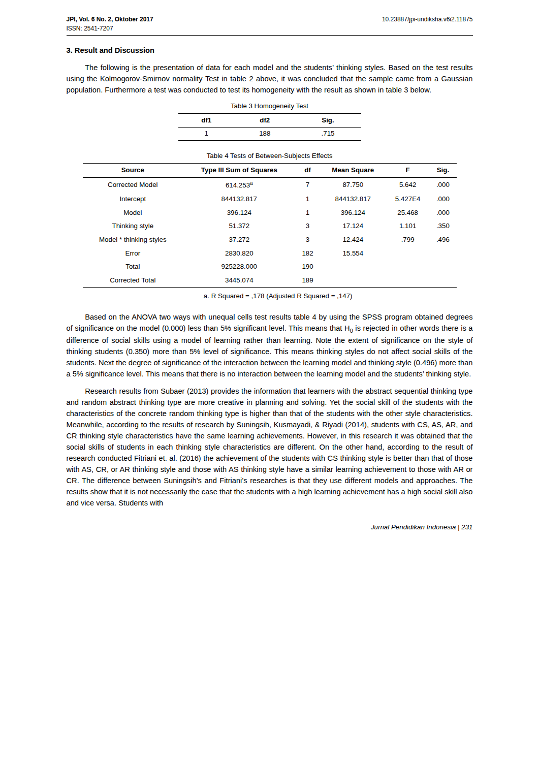JPI, Vol. 6 No. 2, Oktober 2017
ISSN: 2541-7207
10.23887/jpi-undiksha.v6i2.11875
3. Result and Discussion
The following is the presentation of data for each model and the students’ thinking styles. Based on the test results using the Kolmogorov-Smirnov normality Test in table 2 above, it was concluded that the sample came from a Gaussian population. Furthermore a test was conducted to test its homogeneity with the result as shown in table 3 below.
Table 3 Homogeneity Test
| df1 | df2 | Sig. |
| --- | --- | --- |
| 1 | 188 | .715 |
Table 4 Tests of Between-Subjects Effects
| Source | Type III Sum of Squares | df | Mean Square | F | Sig. |
| --- | --- | --- | --- | --- | --- |
| Corrected Model | 614.253 a | 7 | 87.750 | 5.642 | .000 |
| Intercept | 844132.817 | 1 | 844132.817 | 5.427E4 | .000 |
| Model | 396.124 | 1 | 396.124 | 25.468 | .000 |
| Thinking style | 51.372 | 3 | 17.124 | 1.101 | .350 |
| Model * thinking styles | 37.272 | 3 | 12.424 | .799 | .496 |
| Error | 2830.820 | 182 | 15.554 | | |
| Total | 925228.000 | 190 | | | |
| Corrected Total | 3445.074 | 189 | | | |
a. R Squared = ,178 (Adjusted R Squared = ,147)
Based on the ANOVA two ways with unequal cells test results table 4 by using the SPSS program obtained degrees of significance on the model (0.000) less than 5% significant level. This means that H0 is rejected in other words there is a difference of social skills using a model of learning rather than learning. Note the extent of significance on the style of thinking students (0.350) more than 5% level of significance. This means thinking styles do not affect social skills of the students. Next the degree of significance of the interaction between the learning model and thinking style (0.496) more than a 5% significance level. This means that there is no interaction between the learning model and the students’ thinking style.
Research results from Subaer (2013) provides the information that learners with the abstract sequential thinking type and random abstract thinking type are more creative in planning and solving. Yet the social skill of the students with the characteristics of the concrete random thinking type is higher than that of the students with the other style characteristics. Meanwhile, according to the results of research by Suningsih, Kusmayadi, & Riyadi (2014), students with CS, AS, AR, and CR thinking style characteristics have the same learning achievements. However, in this research it was obtained that the social skills of students in each thinking style characteristics are different. On the other hand, according to the result of research conducted Fitriani et. al. (2016) the achievement of the students with CS thinking style is better than that of those with AS, CR, or AR thinking style and those with AS thinking style have a similar learning achievement to those with AR or CR. The difference between Suningsih’s and Fitriani’s researches is that they use different models and approaches. The results show that it is not necessarily the case that the students with a high learning achievement has a high social skill also and vice versa. Students with
Jurnal Pendidikan Indonesia | 231